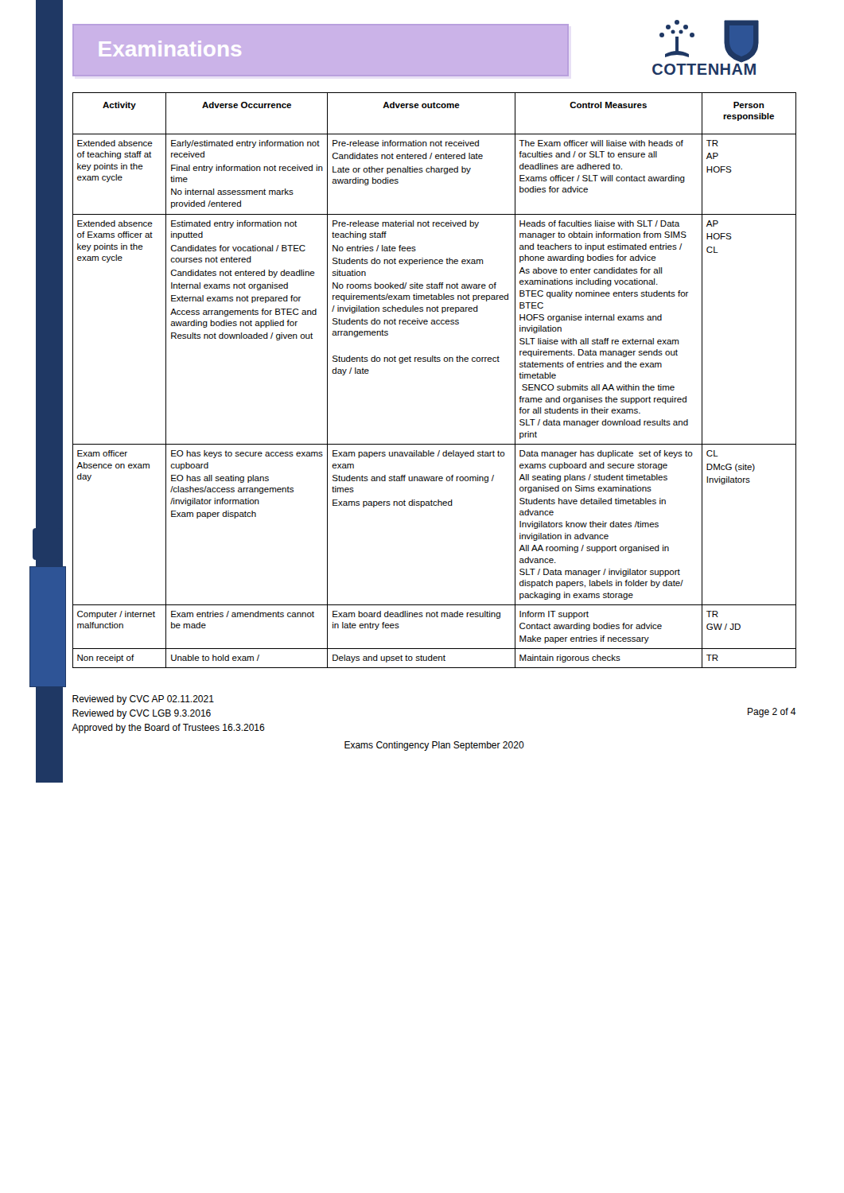Examinations
COTTENHAM
| Activity | Adverse Occurrence | Adverse outcome | Control Measures | Person responsible |
| --- | --- | --- | --- | --- |
| Extended absence of teaching staff at key points in the exam cycle | Early/estimated entry information not received Final entry information not received in time No internal assessment marks provided /entered | Pre-release information not received Candidates not entered / entered late Late or other penalties charged by awarding bodies | The Exam officer will liaise with heads of faculties and / or SLT to ensure all deadlines are adhered to. Exams officer / SLT will contact awarding bodies for advice | TR AP HOFS |
| Extended absence of Exams officer at key points in the exam cycle | Estimated entry information not inputted Candidates for vocational / BTEC courses not entered Candidates not entered by deadline Internal exams not organised External exams not prepared for Access arrangements for BTEC and awarding bodies not applied for Results not downloaded / given out | Pre-release material not received by teaching staff No entries / late fees Students do not experience the exam situation No rooms booked/ site staff not aware of requirements/exam timetables not prepared / invigilation schedules not prepared Students do not receive access arrangements Students do not get results on the correct day / late | Heads of faculties liaise with SLT / Data manager to obtain information from SIMS and teachers to input estimated entries / phone awarding bodies for advice As above to enter candidates for all examinations including vocational. BTEC quality nominee enters students for BTEC HOFS organise internal exams and invigilation SLT liaise with all staff re external exam requirements. Data manager sends out statements of entries and the exam timetable SENCO submits all AA within the time frame and organises the support required for all students in their exams. SLT / data manager download results and print | AP HOFS CL |
| Exam officer Absence on exam day | EO has keys to secure access exams cupboard EO has all seating plans /clashes/access arrangements /invigilator information Exam paper dispatch | Exam papers unavailable / delayed start to exam Students and staff unaware of rooming / times Exams papers not dispatched | Data manager has duplicate set of keys to exams cupboard and secure storage All seating plans / student timetables organised on Sims examinations Students have detailed timetables in advance Invigilators know their dates /times invigilation in advance All AA rooming / support organised in advance. SLT / Data manager / invigilator support dispatch papers, labels in folder by date/ packaging in exams storage | CL DMcG (site) Invigilators |
| Computer / internet malfunction | Exam entries / amendments cannot be made | Exam board deadlines not made resulting in late entry fees | Inform IT support Contact awarding bodies for advice Make paper entries if necessary | TR GW / JD |
| Non receipt of | Unable to hold exam / | Delays and upset to student | Maintain rigorous checks | TR |
Reviewed by CVC AP 02.11.2021
Reviewed by CVC LGB 9.3.2016
Approved by the Board of Trustees 16.3.2016
Page 2 of 4
Exams Contingency Plan September 2020